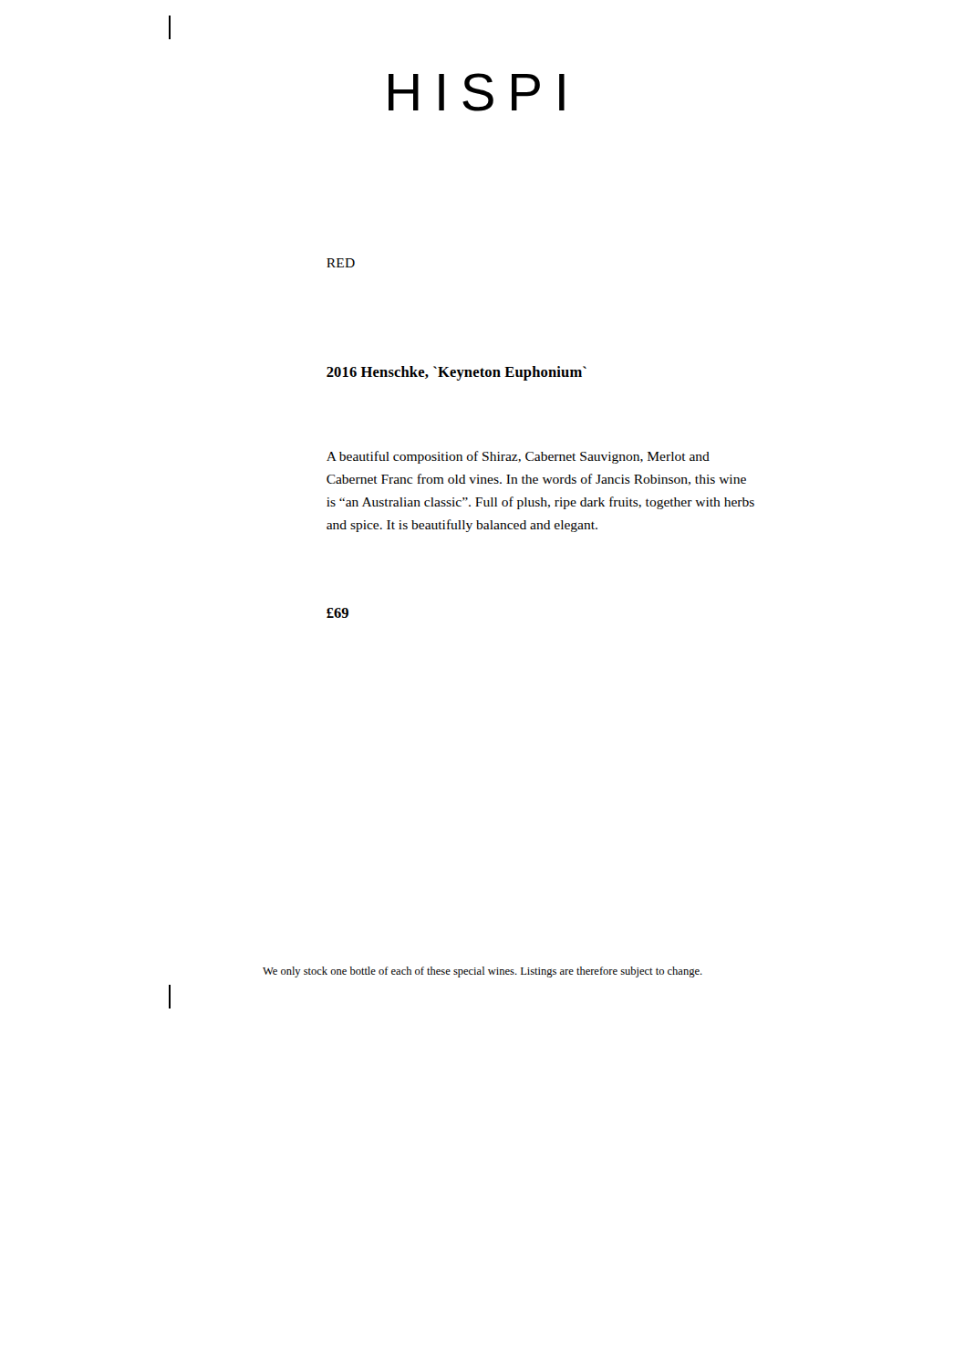HISPI
RED
2016 Henschke, `Keyneton Euphonium`
A beautiful composition of Shiraz, Cabernet Sauvignon, Merlot and Cabernet Franc from old vines. In the words of Jancis Robinson, this wine is “an Australian classic”. Full of plush, ripe dark fruits, together with herbs and spice. It is beautifully balanced and elegant.
£69
We only stock one bottle of each of these special wines. Listings are therefore subject to change.